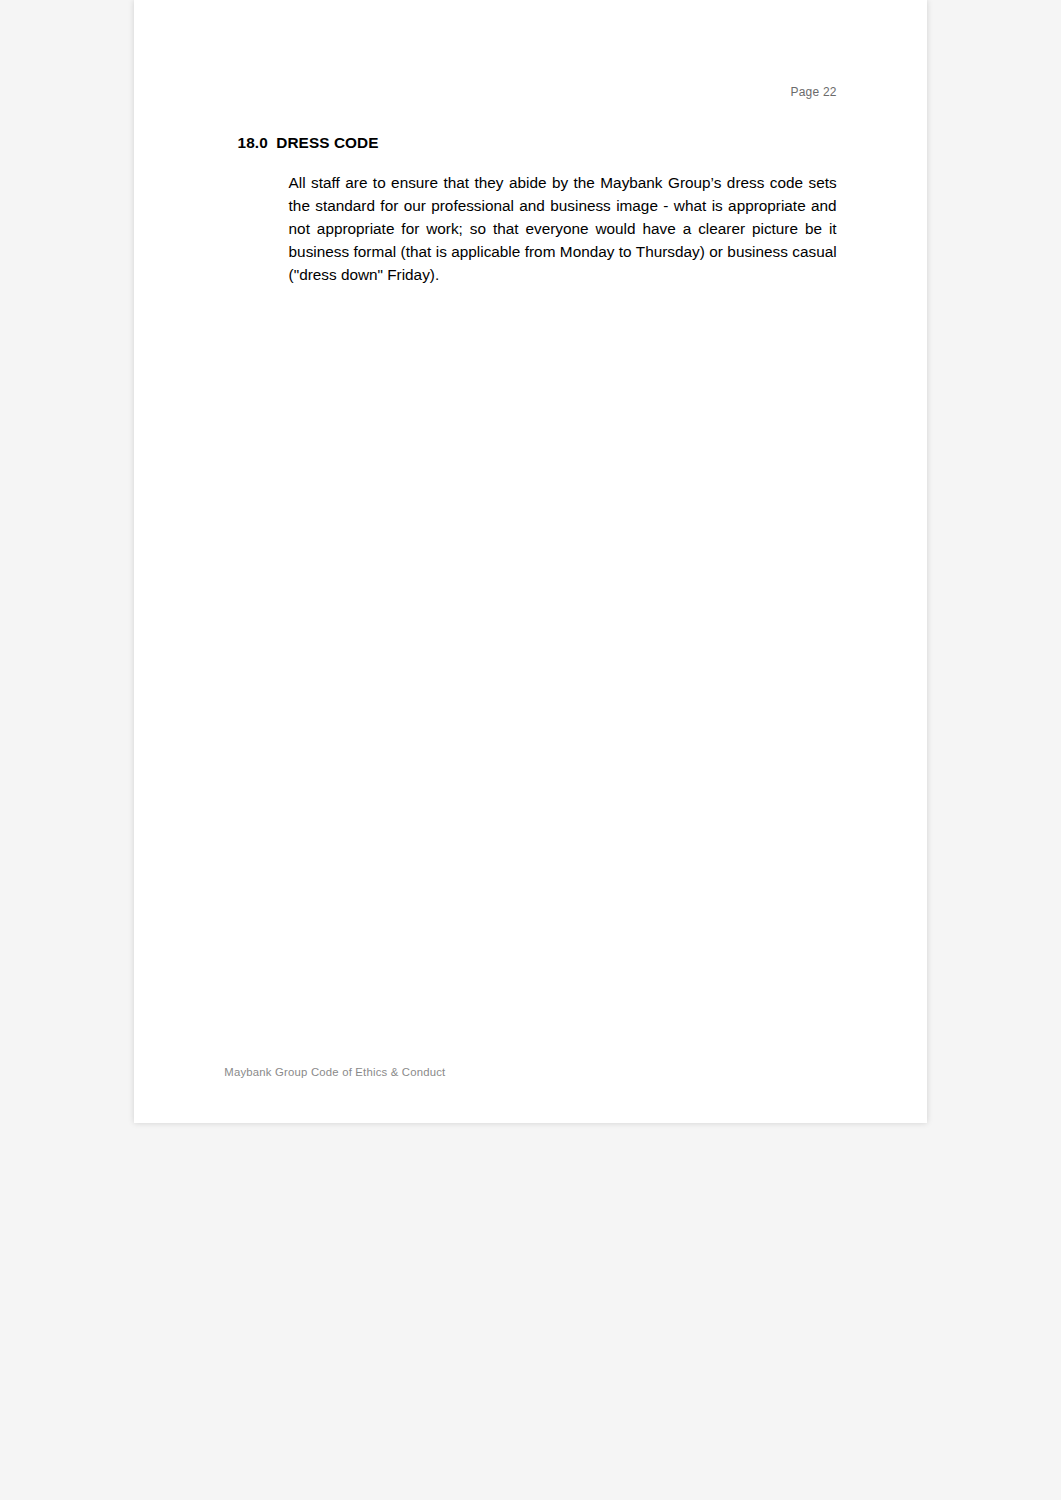Page 22
18.0 DRESS CODE
All staff are to ensure that they abide by the Maybank Group’s dress code sets the standard for our professional and business image - what is appropriate and not appropriate for work; so that everyone would have a clearer picture be it business formal (that is applicable from Monday to Thursday) or business casual ("dress down" Friday).
Maybank Group Code of Ethics & Conduct